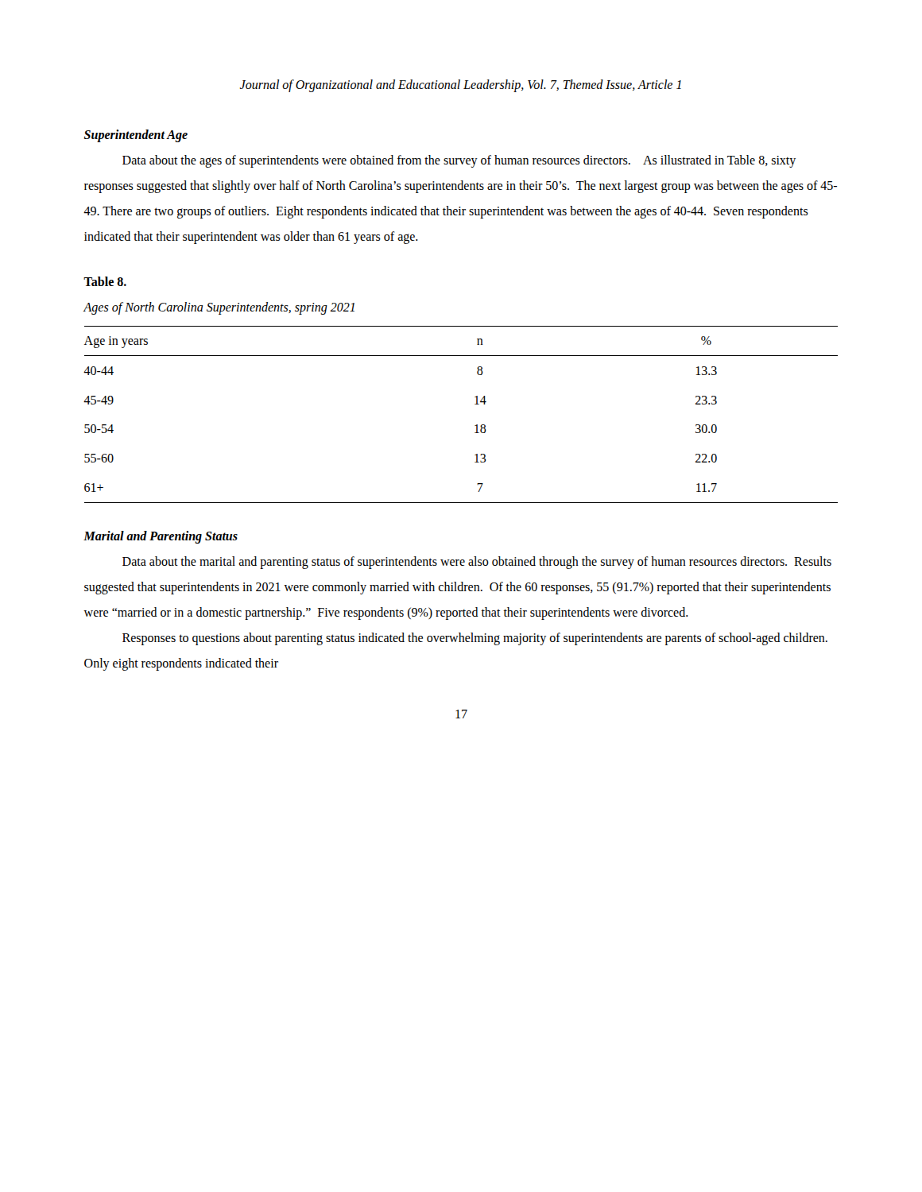Journal of Organizational and Educational Leadership, Vol. 7, Themed Issue, Article 1
Superintendent Age
Data about the ages of superintendents were obtained from the survey of human resources directors. As illustrated in Table 8, sixty responses suggested that slightly over half of North Carolina’s superintendents are in their 50’s. The next largest group was between the ages of 45-49. There are two groups of outliers. Eight respondents indicated that their superintendent was between the ages of 40-44. Seven respondents indicated that their superintendent was older than 61 years of age.
Table 8.
Ages of North Carolina Superintendents, spring 2021
| Age in years | n | % |
| --- | --- | --- |
| 40-44 | 8 | 13.3 |
| 45-49 | 14 | 23.3 |
| 50-54 | 18 | 30.0 |
| 55-60 | 13 | 22.0 |
| 61+ | 7 | 11.7 |
Marital and Parenting Status
Data about the marital and parenting status of superintendents were also obtained through the survey of human resources directors. Results suggested that superintendents in 2021 were commonly married with children. Of the 60 responses, 55 (91.7%) reported that their superintendents were “married or in a domestic partnership.” Five respondents (9%) reported that their superintendents were divorced.
Responses to questions about parenting status indicated the overwhelming majority of superintendents are parents of school-aged children. Only eight respondents indicated their
17